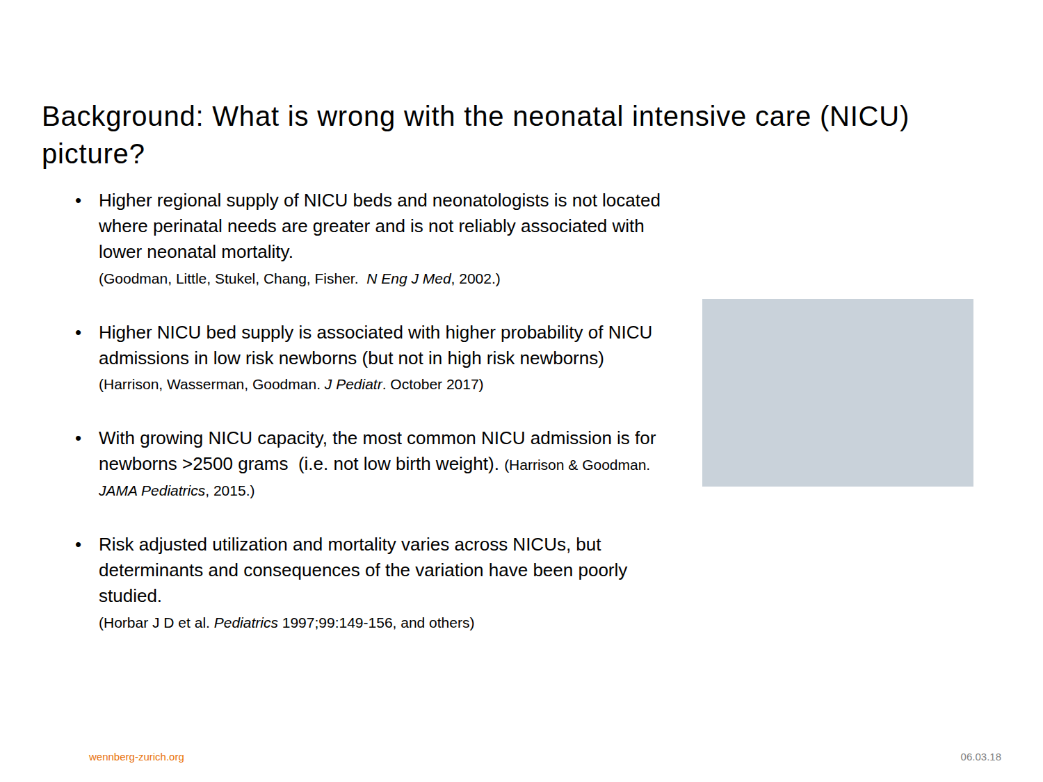Background: What is wrong with the neonatal intensive care (NICU) picture?
Higher regional supply of NICU beds and neonatologists is not located where perinatal needs are greater and is not reliably associated with lower neonatal mortality.
(Goodman, Little, Stukel, Chang, Fisher. N Eng J Med, 2002.)
Higher NICU bed supply is associated with higher probability of NICU admissions in low risk newborns (but not in high risk newborns)
(Harrison, Wasserman, Goodman. J Pediatr. October 2017)
With growing NICU capacity, the most common NICU admission is for newborns >2500 grams (i.e. not low birth weight). (Harrison & Goodman. JAMA Pediatrics, 2015.)
Risk adjusted utilization and mortality varies across NICUs, but determinants and consequences of the variation have been poorly studied.
(Horbar J D et al. Pediatrics 1997;99:149-156, and others)
wennberg-zurich.org
06.03.18